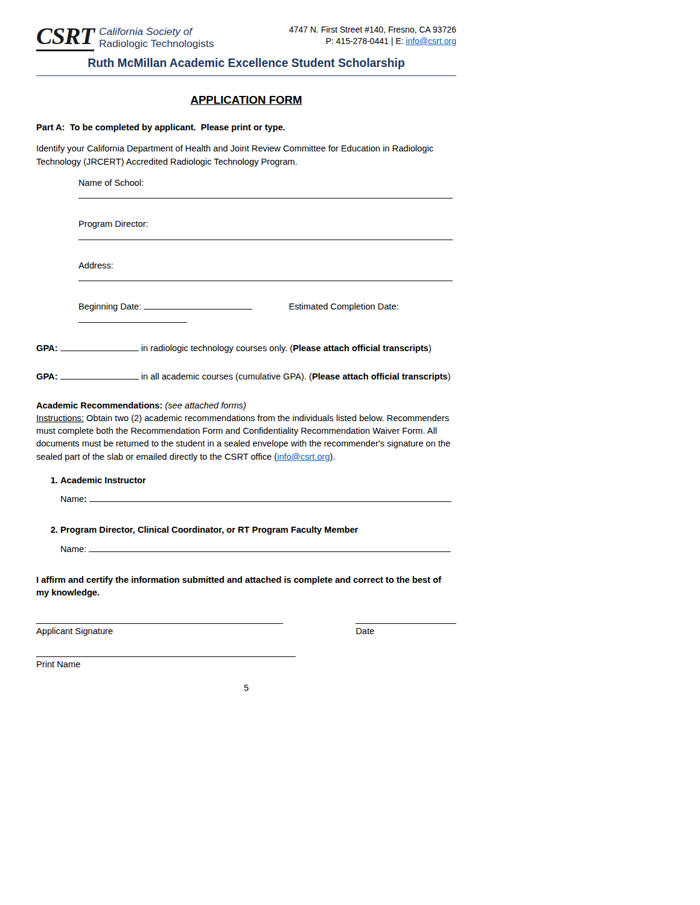CSRT
California Society of
Radiologic Technologists
4747 N. First Street #140, Fresno, CA 93726
P: 415-278-0441 | E: info@csrt.org
Ruth McMillan Academic Excellence Student Scholarship
APPLICATION FORM
Part A: To be completed by applicant. Please print or type.
Identify your California Department of Health and Joint Review Committee for Education in Radiologic Technology (JRCERT) Accredited Radiologic Technology Program.
Name of School:
Program Director:
Address:
Beginning Date: Estimated Completion Date:
GPA: in radiologic technology courses only. (Please attach official transcripts)
GPA: in all academic courses (cumulative GPA). (Please attach official transcripts)
Academic Recommendations: (see attached forms)
Instructions: Obtain two (2) academic recommendations from the individuals listed below. Recommenders must complete both the Recommendation Form and Confidentiality Recommendation Waiver Form. All documents must be returned to the student in a sealed envelope with the recommender's signature on the sealed part of the slab or emailed directly to the CSRT office (info@csrt.org).
Academic Instructor
Name:
Program Director, Clinical Coordinator, or RT Program Faculty Member
Name:
I affirm and certify the information submitted and attached is complete and correct to the best of my knowledge.
Applicant Signature
Date
Print Name
5